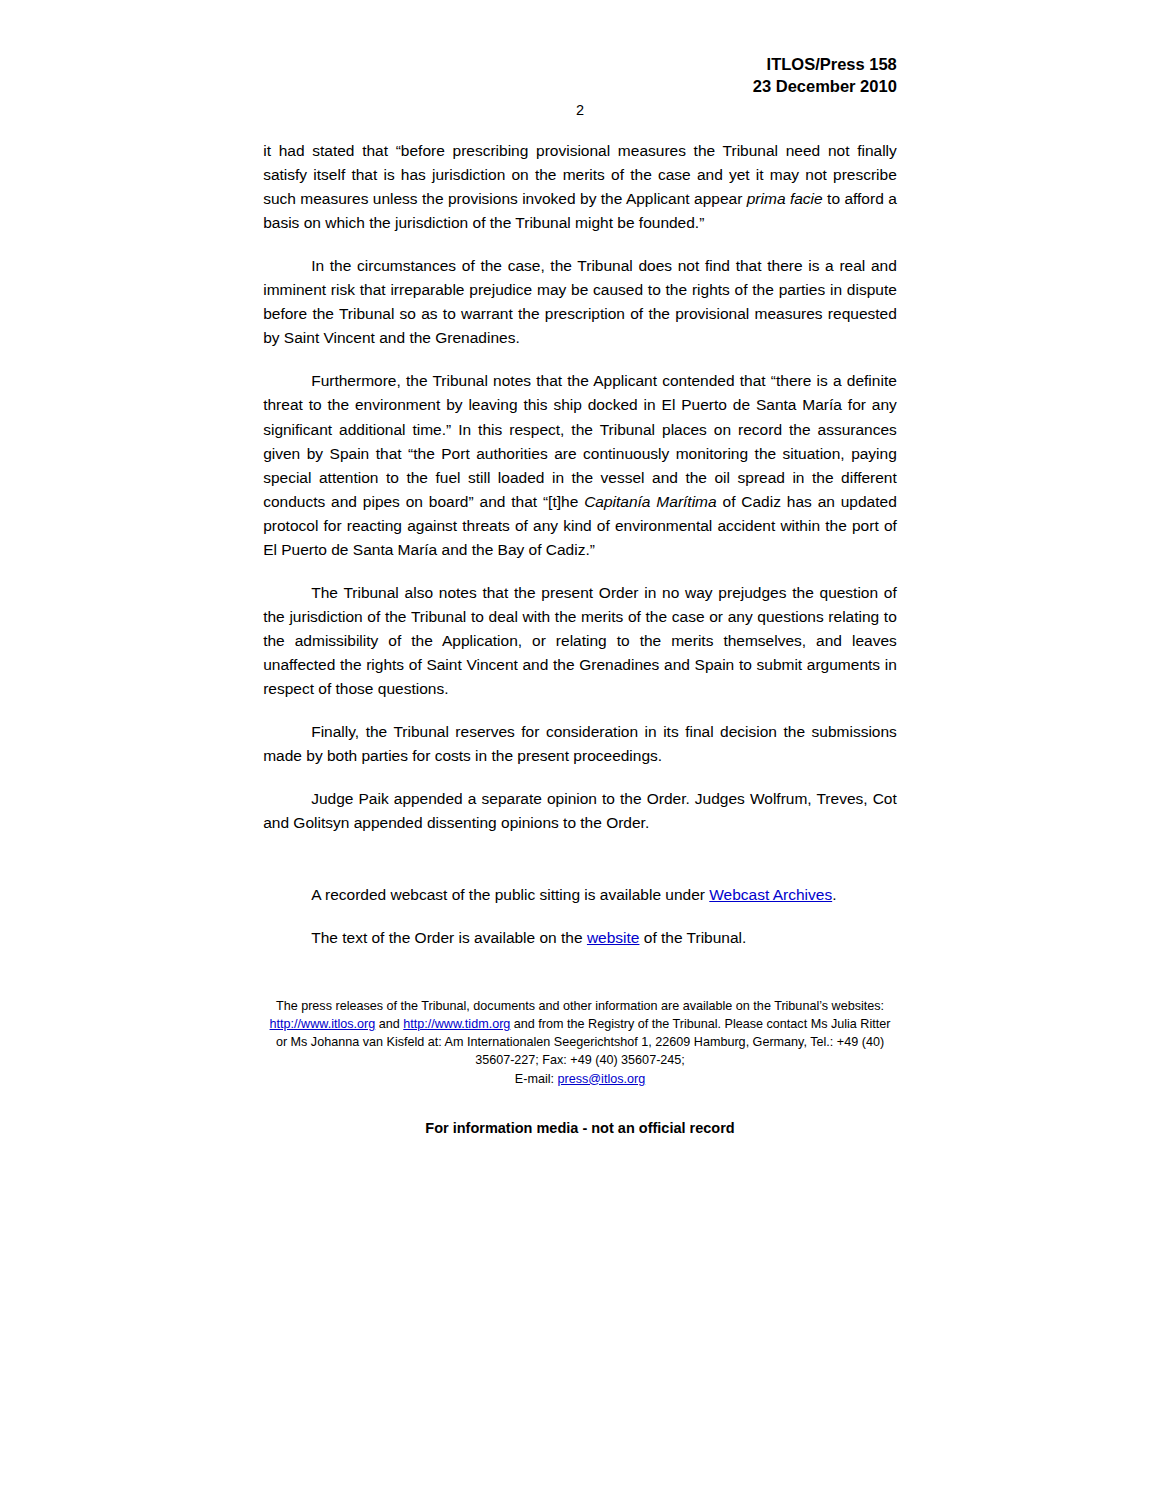ITLOS/Press 158
23 December 2010
2
it had stated that “before prescribing provisional measures the Tribunal need not finally satisfy itself that is has jurisdiction on the merits of the case and yet it may not prescribe such measures unless the provisions invoked by the Applicant appear prima facie to afford a basis on which the jurisdiction of the Tribunal might be founded.”
In the circumstances of the case, the Tribunal does not find that there is a real and imminent risk that irreparable prejudice may be caused to the rights of the parties in dispute before the Tribunal so as to warrant the prescription of the provisional measures requested by Saint Vincent and the Grenadines.
Furthermore, the Tribunal notes that the Applicant contended that “there is a definite threat to the environment by leaving this ship docked in El Puerto de Santa María for any significant additional time.” In this respect, the Tribunal places on record the assurances given by Spain that “the Port authorities are continuously monitoring the situation, paying special attention to the fuel still loaded in the vessel and the oil spread in the different conducts and pipes on board” and that “[t]he Capitanía Marítima of Cadiz has an updated protocol for reacting against threats of any kind of environmental accident within the port of El Puerto de Santa María and the Bay of Cadiz.”
The Tribunal also notes that the present Order in no way prejudges the question of the jurisdiction of the Tribunal to deal with the merits of the case or any questions relating to the admissibility of the Application, or relating to the merits themselves, and leaves unaffected the rights of Saint Vincent and the Grenadines and Spain to submit arguments in respect of those questions.
Finally, the Tribunal reserves for consideration in its final decision the submissions made by both parties for costs in the present proceedings.
Judge Paik appended a separate opinion to the Order. Judges Wolfrum, Treves, Cot and Golitsyn appended dissenting opinions to the Order.
A recorded webcast of the public sitting is available under Webcast Archives.
The text of the Order is available on the website of the Tribunal.
The press releases of the Tribunal, documents and other information are available on the Tribunal’s websites: http://www.itlos.org and http://www.tidm.org and from the Registry of the Tribunal. Please contact Ms Julia Ritter or Ms Johanna van Kisfeld at: Am Internationalen Seegerichtshof 1, 22609 Hamburg, Germany, Tel.: +49 (40) 35607-227; Fax: +49 (40) 35607-245;
E-mail: press@itlos.org
For information media - not an official record